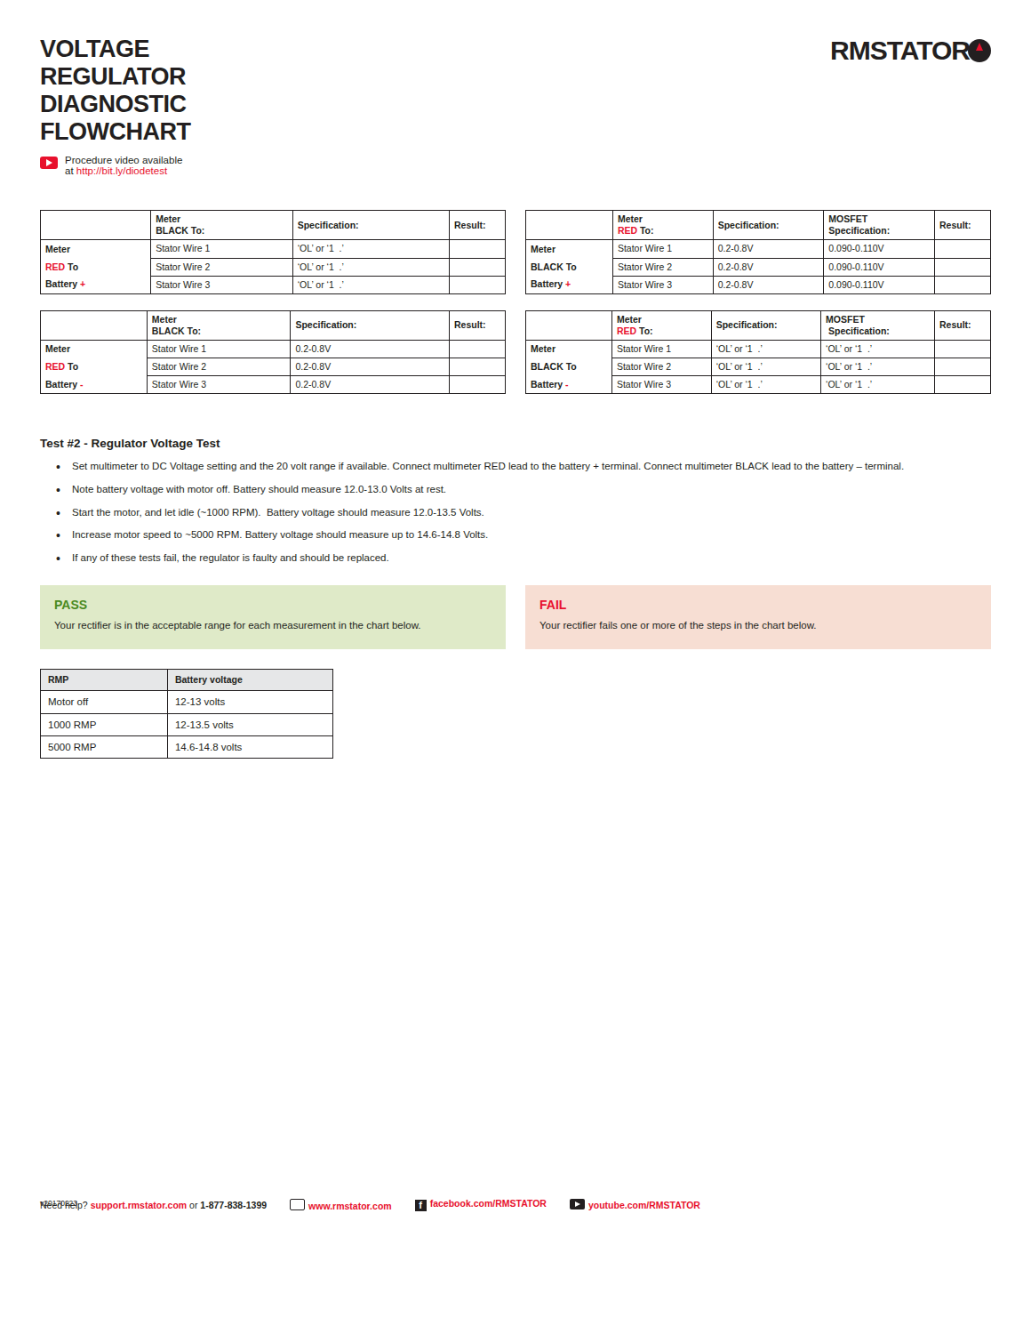Voltage
Regulator
Diagnostic
Flowchart
Procedure video available
at http://bit.ly/diodetest
RM STATOR
| | Meter BLACK To: | Specification: | Result: |
| --- | --- | --- | --- |
| Meter | Stator Wire 1 | ‘OL’ or ‘1 .’ | |
| RED To | Stator Wire 2 | ‘OL’ or ‘1 .’ | |
| Battery + | Stator Wire 3 | ‘OL’ or ‘1 .’ | |
| | Meter RED To: | Specification: | MOSFET Specification: | Result: |
| --- | --- | --- | --- | --- |
| Meter | Stator Wire 1 | 0.2-0.8V | 0.090-0.110V | |
| BLACK To | Stator Wire 2 | 0.2-0.8V | 0.090-0.110V | |
| Battery + | Stator Wire 3 | 0.2-0.8V | 0.090-0.110V | |
| | Meter BLACK To: | Specification: | Result: |
| --- | --- | --- | --- |
| Meter | Stator Wire 1 | 0.2-0.8V | |
| RED To | Stator Wire 2 | 0.2-0.8V | |
| Battery - | Stator Wire 3 | 0.2-0.8V | |
| | Meter RED To: | Specification: | MOSFET Specification: | Result: |
| --- | --- | --- | --- | --- |
| Meter | Stator Wire 1 | ‘OL’ or ‘1 .’ | ‘OL’ or ‘1 .’ | |
| BLACK To | Stator Wire 2 | ‘OL’ or ‘1 .’ | ‘OL’ or ‘1 .’ | |
| Battery - | Stator Wire 3 | ‘OL’ or ‘1 .’ | ‘OL’ or ‘1 .’ | |
Test #2 - Regulator Voltage Test
Set multimeter to DC Voltage setting and the 20 volt range if available. Connect multimeter RED lead to the battery + terminal. Connect multimeter BLACK lead to the battery – terminal.
Note battery voltage with motor off. Battery should measure 12.0-13.0 Volts at rest.
Start the motor, and let idle (~1000 RPM). Battery voltage should measure 12.0-13.5 Volts.
Increase motor speed to ~5000 RPM. Battery voltage should measure up to 14.6-14.8 Volts.
If any of these tests fail, the regulator is faulty and should be replaced.
PASS
Your rectifier is in the acceptable range for each measurement in the chart below.
FAIL
Your rectifier fails one or more of the steps in the chart below.
| RMP | Battery voltage |
| --- | --- |
| Motor off | 12-13 volts |
| 1000 RMP | 12-13.5 volts |
| 5000 RMP | 14.6-14.8 volts |
Need help? support.rmstator.com or 1-877-838-1399 www.rmstator.com ffacebook.com/RMSTATOR youtube.com/RMSTATOR v20170223